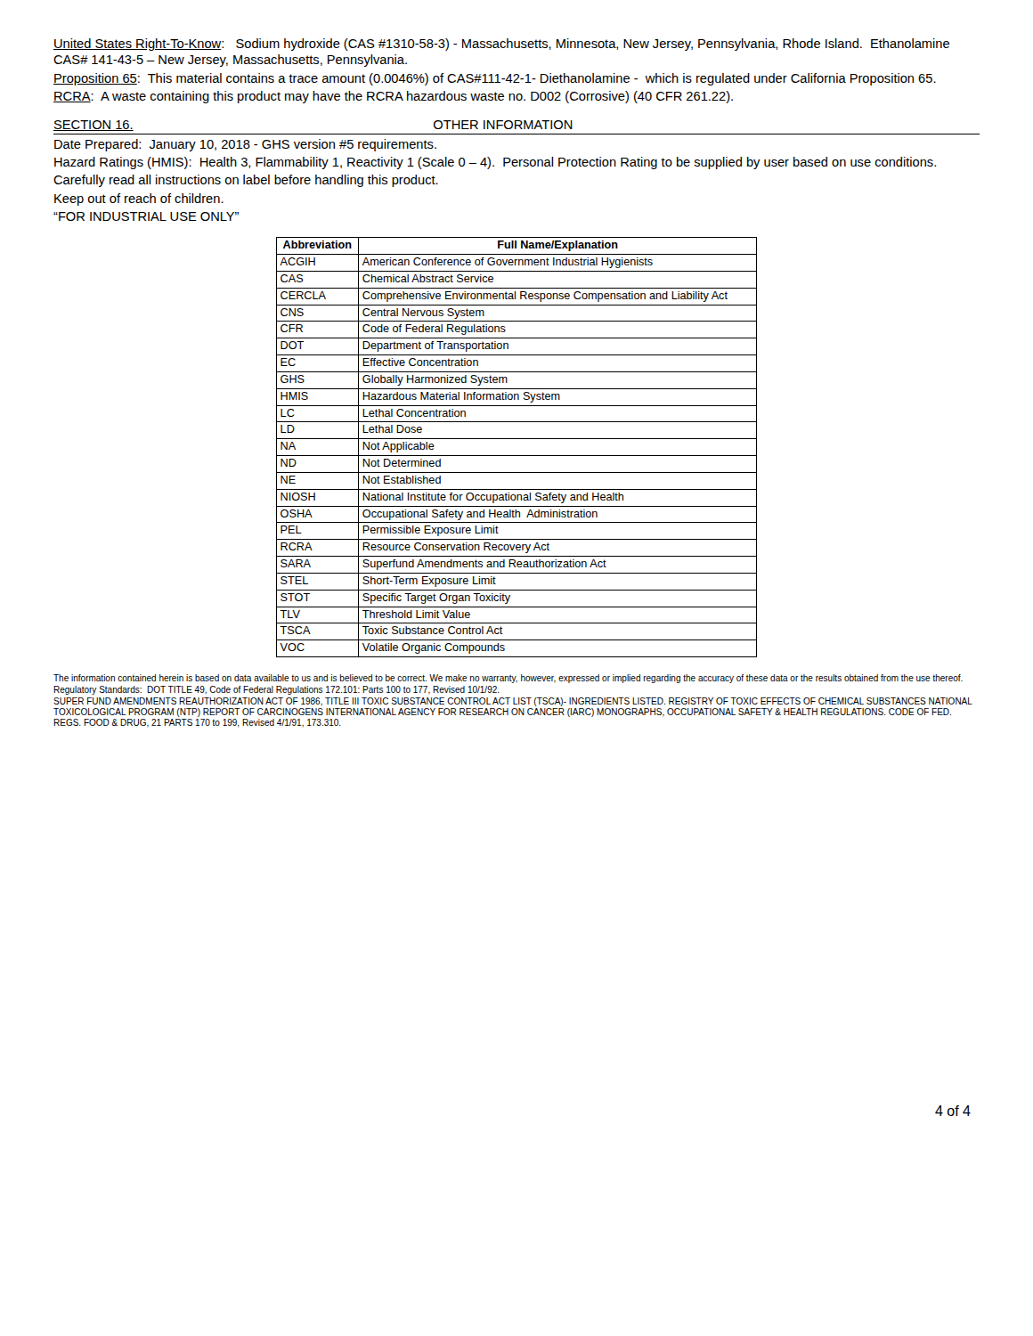United States Right-To-Know: Sodium hydroxide (CAS #1310-58-3) - Massachusetts, Minnesota, New Jersey, Pennsylvania, Rhode Island. Ethanolamine CAS# 141-43-5 – New Jersey, Massachusetts, Pennsylvania.
Proposition 65: This material contains a trace amount (0.0046%) of CAS#111-42-1- Diethanolamine - which is regulated under California Proposition 65.
RCRA: A waste containing this product may have the RCRA hazardous waste no. D002 (Corrosive) (40 CFR 261.22).
SECTION 16. OTHER INFORMATION
Date Prepared: January 10, 2018 - GHS version #5 requirements.
Hazard Ratings (HMIS): Health 3, Flammability 1, Reactivity 1 (Scale 0 – 4). Personal Protection Rating to be supplied by user based on use conditions.
Carefully read all instructions on label before handling this product.
Keep out of reach of children.
“FOR INDUSTRIAL USE ONLY”
| Abbreviation | Full Name/Explanation |
| --- | --- |
| ACGIH | American Conference of Government Industrial Hygienists |
| CAS | Chemical Abstract Service |
| CERCLA | Comprehensive Environmental Response Compensation and Liability Act |
| CNS | Central Nervous System |
| CFR | Code of Federal Regulations |
| DOT | Department of Transportation |
| EC | Effective Concentration |
| GHS | Globally Harmonized System |
| HMIS | Hazardous Material Information System |
| LC | Lethal Concentration |
| LD | Lethal Dose |
| NA | Not Applicable |
| ND | Not Determined |
| NE | Not Established |
| NIOSH | National Institute for Occupational Safety and Health |
| OSHA | Occupational Safety and Health Administration |
| PEL | Permissible Exposure Limit |
| RCRA | Resource Conservation Recovery Act |
| SARA | Superfund Amendments and Reauthorization Act |
| STEL | Short-Term Exposure Limit |
| STOT | Specific Target Organ Toxicity |
| TLV | Threshold Limit Value |
| TSCA | Toxic Substance Control Act |
| VOC | Volatile Organic Compounds |
The information contained herein is based on data available to us and is believed to be correct. We make no warranty, however, expressed or implied regarding the accuracy of these data or the results obtained from the use thereof.
Regulatory Standards: DOT TITLE 49, Code of Federal Regulations 172.101: Parts 100 to 177, Revised 10/1/92.
SUPER FUND AMENDMENTS REAUTHORIZATION ACT OF 1986, TITLE III TOXIC SUBSTANCE CONTROL ACT LIST (TSCA)- INGREDIENTS LISTED. REGISTRY OF TOXIC EFFECTS OF CHEMICAL SUBSTANCES NATIONAL TOXICOLOGICAL PROGRAM (NTP) REPORT OF CARCINOGENS INTERNATIONAL AGENCY FOR RESEARCH ON CANCER (IARC) MONOGRAPHS, OCCUPATIONAL SAFETY & HEALTH REGULATIONS. CODE OF FED. REGS. FOOD & DRUG, 21 PARTS 170 to 199, Revised 4/1/91, 173.310.
4 of 4